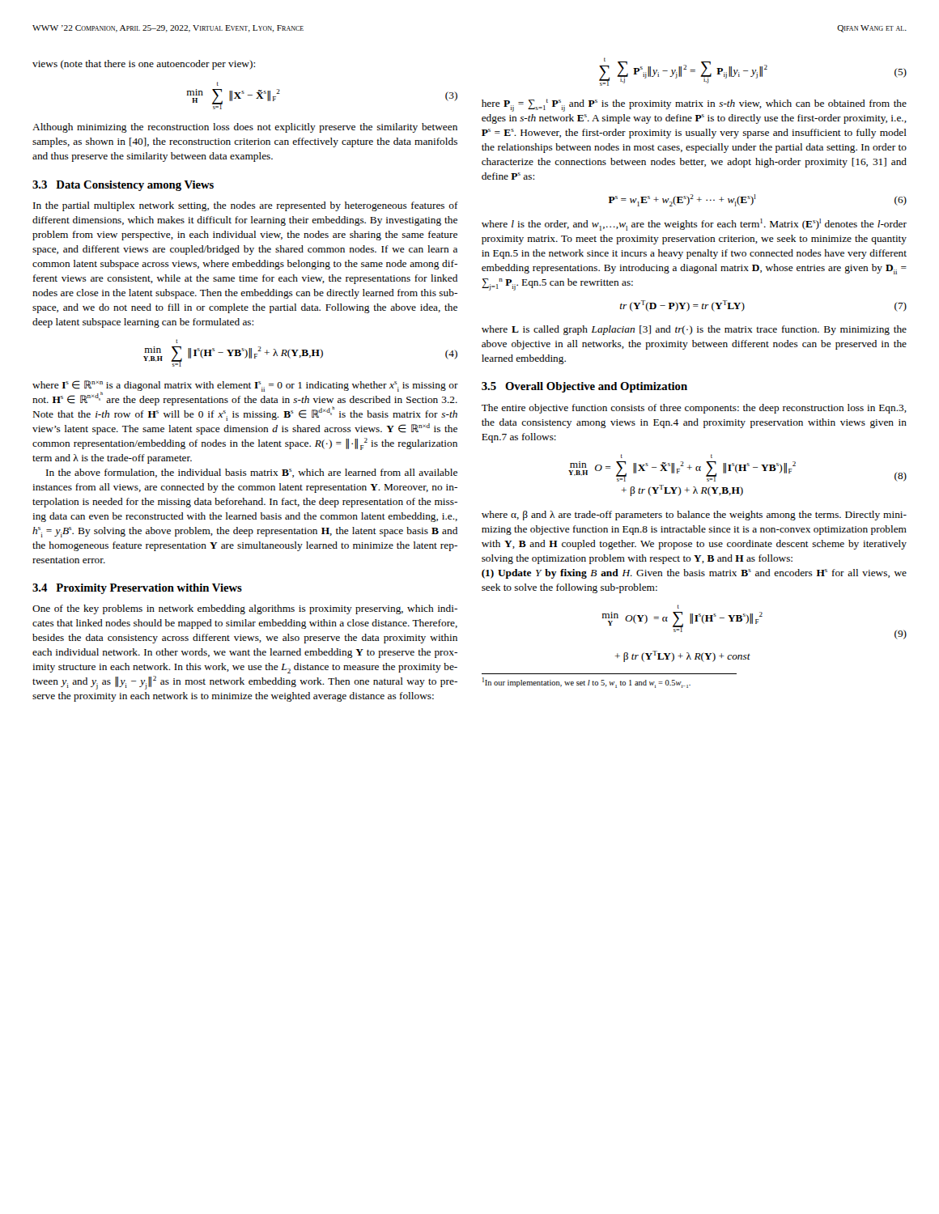WWW ’22 Companion, April 25–29, 2022, Virtual Event, Lyon, France Qifan Wang et al.
views (note that there is one autoencoder per view):
min H t∑s=1 ∥Xs − X̃s∥F2 (3)
Although minimizing the reconstruction loss does not explicitly preserve the similarity between samples, as shown in [40], the reconstruction criterion can effectively capture the data manifolds and thus preserve the similarity between data examples.
3.3 Data Consistency among Views
In the partial multiplex network setting, the nodes are represented by heterogeneous features of different dimensions, which makes it difficult for learning their embeddings. By investigating the problem from view perspective, in each individual view, the nodes are sharing the same feature space, and different views are coupled/bridged by the shared common nodes. If we can learn a common latent subspace across views, where embeddings belonging to the same node among different views are consistent, while at the same time for each view, the representations for linked nodes are close in the latent subspace. Then the embeddings can be directly learned from this subspace, and we do not need to fill in or complete the partial data. Following the above idea, the deep latent subspace learning can be formulated as:
min Y,B,H t∑s=1 ∥Is(Hs − YBs)∥F2 + λ R(Y,B,H) (4)
where Is ∈ ℝn×n is a diagonal matrix with element Isii = 0 or 1 indicating whether xsi is missing or not. Hs ∈ ℝn×dsh are the deep representations of the data in s-th view as described in Section 3.2. Note that the i-th row of Hs will be 0 if xsi is missing. Bs ∈ ℝd×dsh is the basis matrix for s-th view’s latent space. The same latent space dimension d is shared across views. Y ∈ ℝn×d is the common representation/embedding of nodes in the latent space. R(·) = ∥·∥F2 is the regularization term and λ is the trade-off parameter.
In the above formulation, the individual basis matrix Bs, which are learned from all available instances from all views, are connected by the common latent representation Y. Moreover, no interpolation is needed for the missing data beforehand. In fact, the deep representation of the missing data can even be reconstructed with the learned basis and the common latent embedding, i.e., hsi = yiBs. By solving the above problem, the deep representation H, the latent space basis B and the homogeneous feature representation Y are simultaneously learned to minimize the latent representation error.
3.4 Proximity Preservation within Views
One of the key problems in network embedding algorithms is proximity preserving, which indicates that linked nodes should be mapped to similar embedding within a close distance. Therefore, besides the data consistency across different views, we also preserve the data proximity within each individual network. In other words, we want the learned embedding Y to preserve the proximity structure in each network. In this work, we use the L2 distance to measure the proximity between yi and yj as ∥yi − yj∥2 as in most network embedding work. Then one natural way to preserve the proximity in each network is to minimize the weighted average distance as follows:
t∑s=1 ∑i,j Psij∥yi − yj∥2 = ∑i,j Pij∥yi − yj∥2 (5)
here Pij = ∑s=1t Psij and Ps is the proximity matrix in s-th view, which can be obtained from the edges in s-th network Es. A simple way to define Ps is to directly use the first-order proximity, i.e., Ps = Es. However, the first-order proximity is usually very sparse and insufficient to fully model the relationships between nodes in most cases, especially under the partial data setting. In order to characterize the connections between nodes better, we adopt high-order proximity [16, 31] and define Ps as:
Ps = w1Es + w2(Es)2 + ··· + wl(Es)l (6)
where l is the order, and w1,…,wl are the weights for each term1. Matrix (Es)l denotes the l-order proximity matrix. To meet the proximity preservation criterion, we seek to minimize the quantity in Eqn.5 in the network since it incurs a heavy penalty if two connected nodes have very different embedding representations. By introducing a diagonal matrix D, whose entries are given by Dii = ∑j=1n Pij. Eqn.5 can be rewritten as:
tr (YT(D − P)Y) = tr (YTLY) (7)
where L is called graph Laplacian [3] and tr(·) is the matrix trace function. By minimizing the above objective in all networks, the proximity between different nodes can be preserved in the learned embedding.
3.5 Overall Objective and Optimization
The entire objective function consists of three components: the deep reconstruction loss in Eqn.3, the data consistency among views in Eqn.4 and proximity preservation within views given in Eqn.7 as follows:
min Y,B,H O = t∑s=1 ∥Xs − X̃s∥F2 + α t∑s=1 ∥Is(Hs − YBs)∥F2
+ β tr (YTLY) + λ R(Y,B,H) (8)
where α, β and λ are trade-off parameters to balance the weights among the terms. Directly minimizing the objective function in Eqn.8 is intractable since it is a non-convex optimization problem with Y, B and H coupled together. We propose to use coordinate descent scheme by iteratively solving the optimization problem with respect to Y, B and H as follows:
(1) Update Y by fixing B and H. Given the basis matrix Bs and encoders Hs for all views, we seek to solve the following sub-problem:
min Y O(Y) = α t∑s=1 ∥Is(Hs − YBs)∥F2
+ β tr (YTLY) + λ R(Y) + const (9)
1In our implementation, we set l to 5, w1 to 1 and wi = 0.5wi−1.